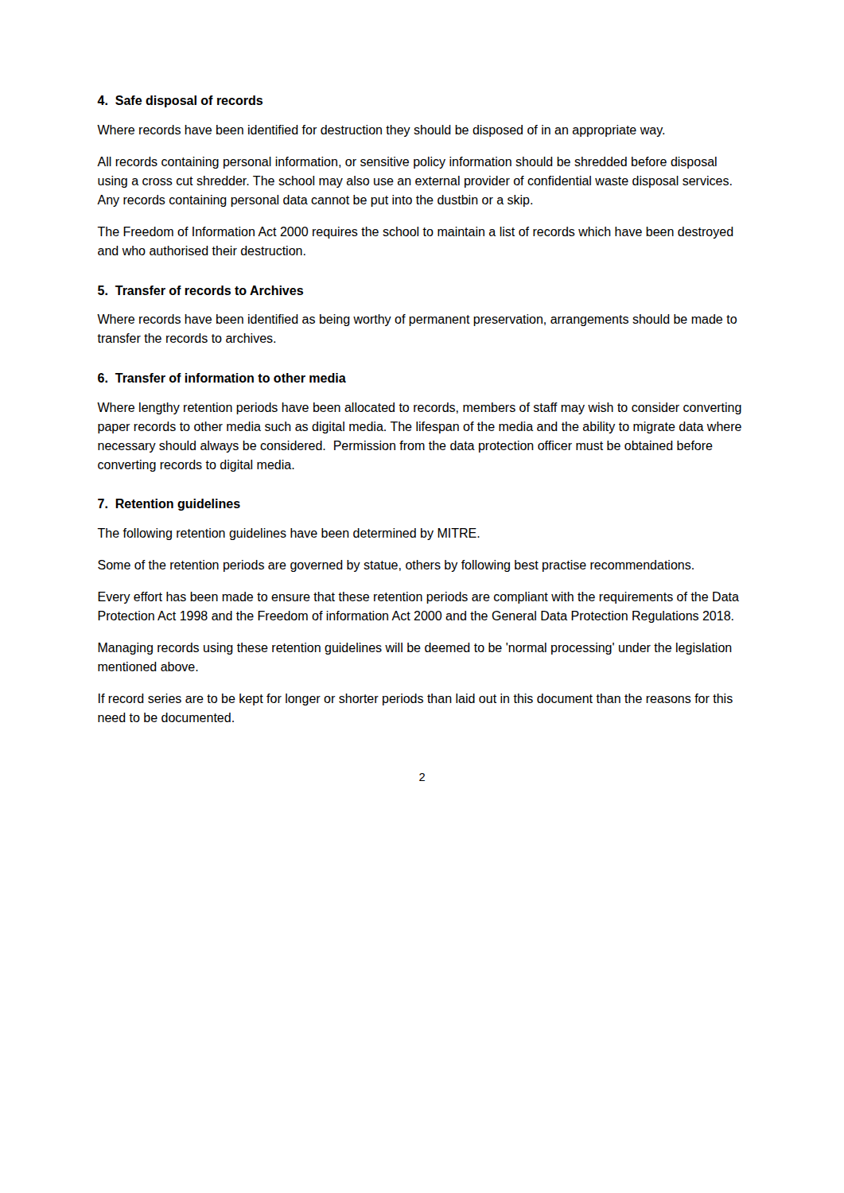4. Safe disposal of records
Where records have been identified for destruction they should be disposed of in an appropriate way.
All records containing personal information, or sensitive policy information should be shredded before disposal using a cross cut shredder. The school may also use an external provider of confidential waste disposal services. Any records containing personal data cannot be put into the dustbin or a skip.
The Freedom of Information Act 2000 requires the school to maintain a list of records which have been destroyed and who authorised their destruction.
5. Transfer of records to Archives
Where records have been identified as being worthy of permanent preservation, arrangements should be made to transfer the records to archives.
6. Transfer of information to other media
Where lengthy retention periods have been allocated to records, members of staff may wish to consider converting paper records to other media such as digital media. The lifespan of the media and the ability to migrate data where necessary should always be considered. Permission from the data protection officer must be obtained before converting records to digital media.
7. Retention guidelines
The following retention guidelines have been determined by MITRE.
Some of the retention periods are governed by statue, others by following best practise recommendations.
Every effort has been made to ensure that these retention periods are compliant with the requirements of the Data Protection Act 1998 and the Freedom of information Act 2000 and the General Data Protection Regulations 2018.
Managing records using these retention guidelines will be deemed to be 'normal processing' under the legislation mentioned above.
If record series are to be kept for longer or shorter periods than laid out in this document than the reasons for this need to be documented.
2